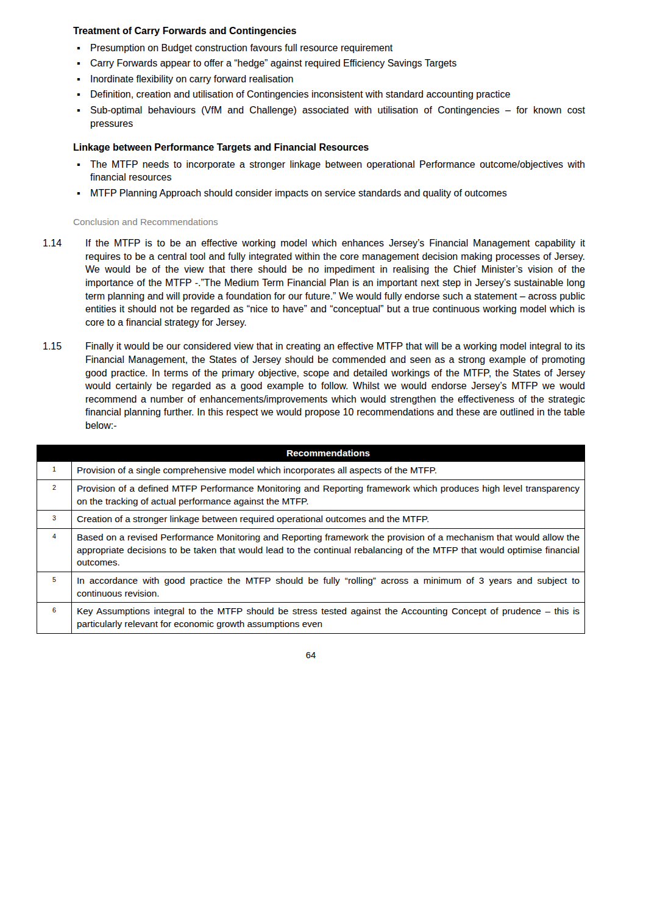Treatment of Carry Forwards and Contingencies
Presumption on Budget construction favours full resource requirement
Carry Forwards appear to offer a “hedge” against required Efficiency Savings Targets
Inordinate flexibility on carry forward realisation
Definition, creation and utilisation of Contingencies inconsistent with standard accounting practice
Sub-optimal behaviours (VfM and Challenge) associated with utilisation of Contingencies – for known cost pressures
Linkage between Performance Targets and Financial Resources
The MTFP needs to incorporate a stronger linkage between operational Performance outcome/objectives with financial resources
MTFP Planning Approach should consider impacts on service standards and quality of outcomes
Conclusion and Recommendations
1.14
If the MTFP is to be an effective working model which enhances Jersey’s Financial Management capability it requires to be a central tool and fully integrated within the core management decision making processes of Jersey. We would be of the view that there should be no impediment in realising the Chief Minister’s vision of the importance of the MTFP -.”The Medium Term Financial Plan is an important next step in Jersey’s sustainable long term planning and will provide a foundation for our future.” We would fully endorse such a statement – across public entities it should not be regarded as “nice to have” and “conceptual” but a true continuous working model which is core to a financial strategy for Jersey.
1.15
Finally it would be our considered view that in creating an effective MTFP that will be a working model integral to its Financial Management, the States of Jersey should be commended and seen as a strong example of promoting good practice. In terms of the primary objective, scope and detailed workings of the MTFP, the States of Jersey would certainly be regarded as a good example to follow. Whilst we would endorse Jersey’s MTFP we would recommend a number of enhancements/improvements which would strengthen the effectiveness of the strategic financial planning further. In this respect we would propose 10 recommendations and these are outlined in the table below:-
| | Recommendations |
| --- | --- |
| 1 | Provision of a single comprehensive model which incorporates all aspects of the MTFP. |
| 2 | Provision of a defined MTFP Performance Monitoring and Reporting framework which produces high level transparency on the tracking of actual performance against the MTFP. |
| 3 | Creation of a stronger linkage between required operational outcomes and the MTFP. |
| 4 | Based on a revised Performance Monitoring and Reporting framework the provision of a mechanism that would allow the appropriate decisions to be taken that would lead to the continual rebalancing of the MTFP that would optimise financial outcomes. |
| 5 | In accordance with good practice the MTFP should be fully “rolling” across a minimum of 3 years and subject to continuous revision. |
| 6 | Key Assumptions integral to the MTFP should be stress tested against the Accounting Concept of prudence – this is particularly relevant for economic growth assumptions even |
64